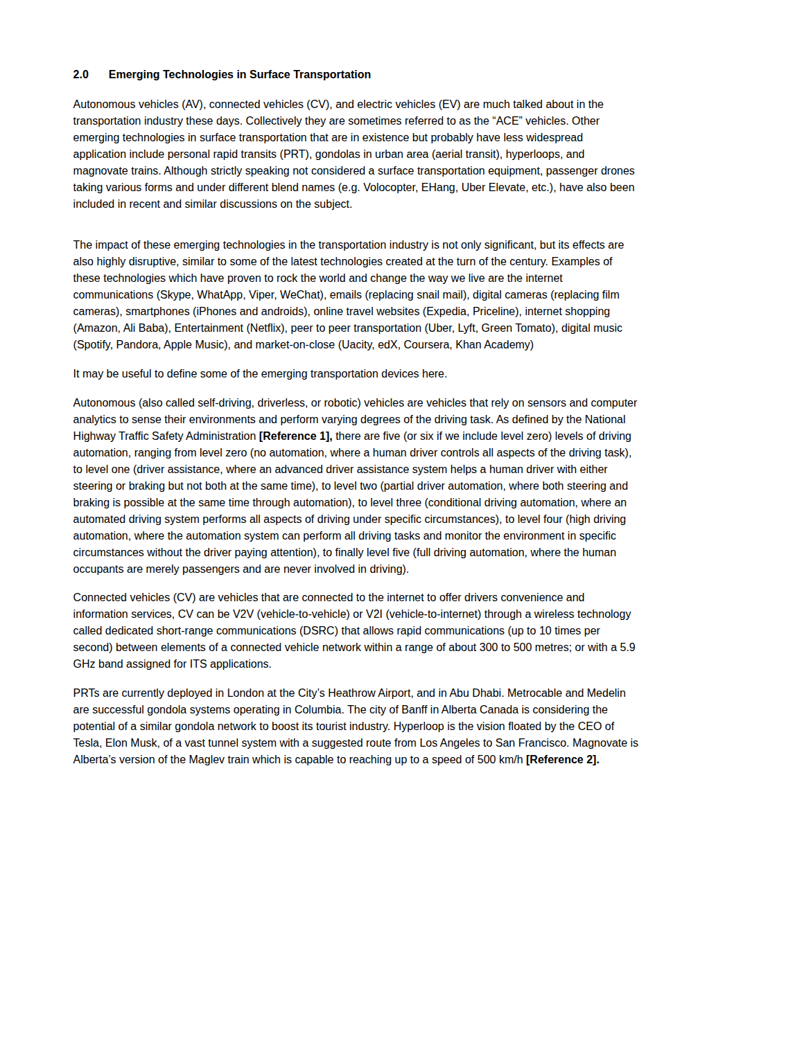2.0 Emerging Technologies in Surface Transportation
Autonomous vehicles (AV), connected vehicles (CV), and electric vehicles (EV) are much talked about in the transportation industry these days. Collectively they are sometimes referred to as the “ACE” vehicles. Other emerging technologies in surface transportation that are in existence but probably have less widespread application include personal rapid transits (PRT), gondolas in urban area (aerial transit), hyperloops, and magnovate trains. Although strictly speaking not considered a surface transportation equipment, passenger drones taking various forms and under different blend names (e.g. Volocopter, EHang, Uber Elevate, etc.), have also been included in recent and similar discussions on the subject.
The impact of these emerging technologies in the transportation industry is not only significant, but its effects are also highly disruptive, similar to some of the latest technologies created at the turn of the century. Examples of these technologies which have proven to rock the world and change the way we live are the internet communications (Skype, WhatApp, Viper, WeChat), emails (replacing snail mail), digital cameras (replacing film cameras), smartphones (iPhones and androids), online travel websites (Expedia, Priceline), internet shopping (Amazon, Ali Baba), Entertainment (Netflix), peer to peer transportation (Uber, Lyft, Green Tomato), digital music (Spotify, Pandora, Apple Music), and market-on-close (Uacity, edX, Coursera, Khan Academy)
It may be useful to define some of the emerging transportation devices here.
Autonomous (also called self-driving, driverless, or robotic) vehicles are vehicles that rely on sensors and computer analytics to sense their environments and perform varying degrees of the driving task. As defined by the National Highway Traffic Safety Administration [Reference 1], there are five (or six if we include level zero) levels of driving automation, ranging from level zero (no automation, where a human driver controls all aspects of the driving task), to level one (driver assistance, where an advanced driver assistance system helps a human driver with either steering or braking but not both at the same time), to level two (partial driver automation, where both steering and braking is possible at the same time through automation), to level three (conditional driving automation, where an automated driving system performs all aspects of driving under specific circumstances), to level four (high driving automation, where the automation system can perform all driving tasks and monitor the environment in specific circumstances without the driver paying attention), to finally level five (full driving automation, where the human occupants are merely passengers and are never involved in driving).
Connected vehicles (CV) are vehicles that are connected to the internet to offer drivers convenience and information services, CV can be V2V (vehicle-to-vehicle) or V2I (vehicle-to-internet) through a wireless technology called dedicated short-range communications (DSRC) that allows rapid communications (up to 10 times per second) between elements of a connected vehicle network within a range of about 300 to 500 metres; or with a 5.9 GHz band assigned for ITS applications.
PRTs are currently deployed in London at the City’s Heathrow Airport, and in Abu Dhabi. Metrocable and Medelin are successful gondola systems operating in Columbia. The city of Banff in Alberta Canada is considering the potential of a similar gondola network to boost its tourist industry. Hyperloop is the vision floated by the CEO of Tesla, Elon Musk, of a vast tunnel system with a suggested route from Los Angeles to San Francisco. Magnovate is Alberta’s version of the Maglev train which is capable to reaching up to a speed of 500 km/h [Reference 2].